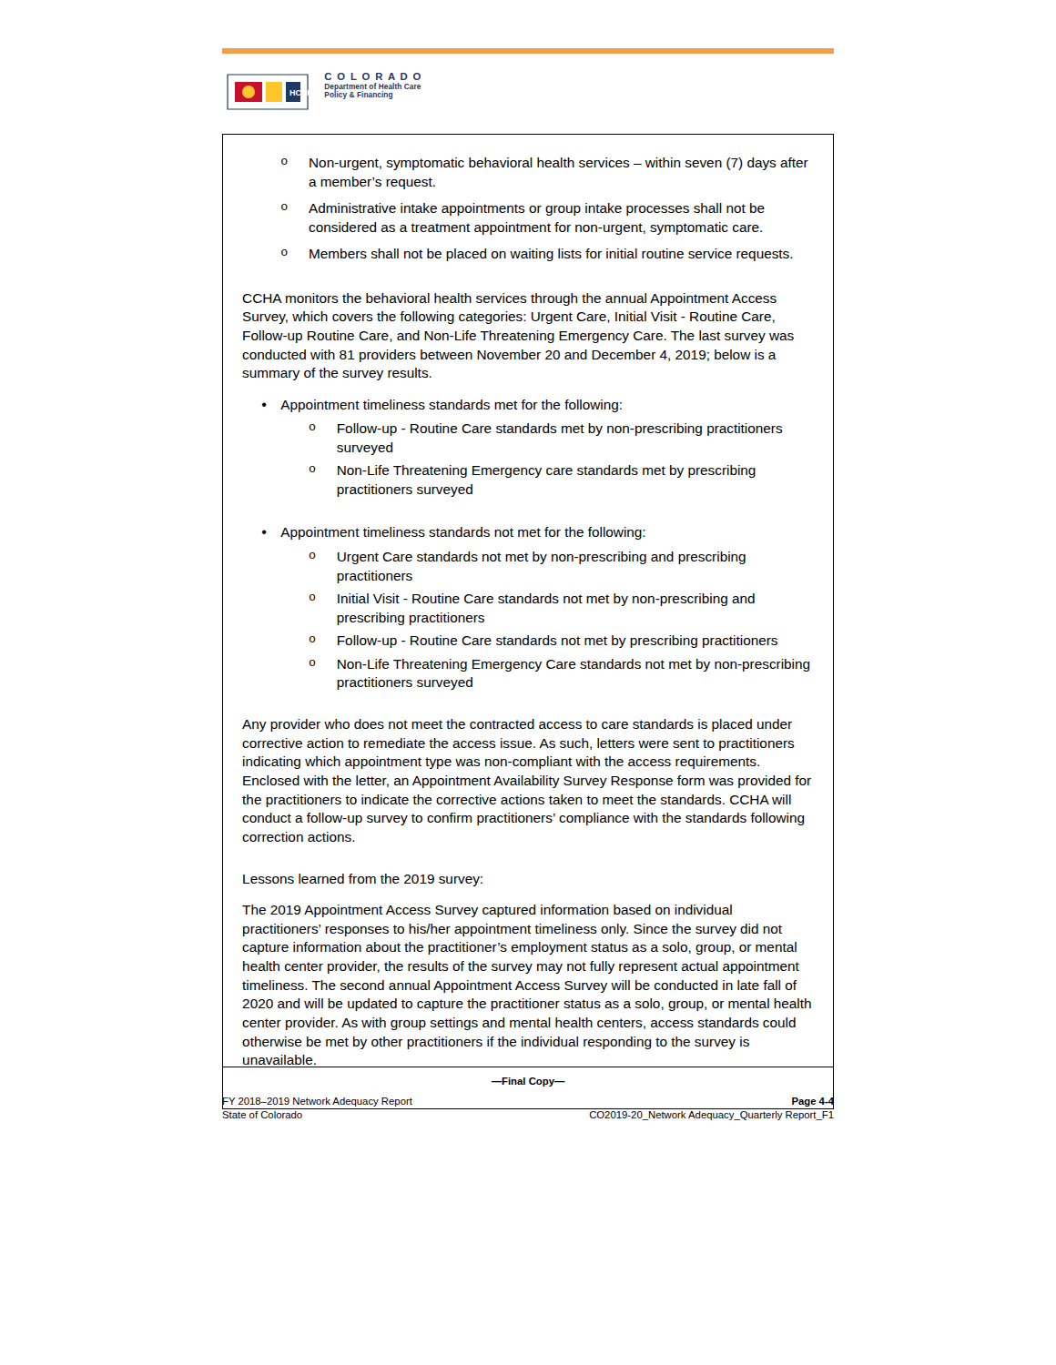Colorado HCPF logo HCPF
C O L O R A D O
Department of Health Care
Policy & Financing
Non-urgent, symptomatic behavioral health services – within seven (7) days after a member’s request.
Administrative intake appointments or group intake processes shall not be considered as a treatment appointment for non-urgent, symptomatic care.
Members shall not be placed on waiting lists for initial routine service requests.
CCHA monitors the behavioral health services through the annual Appointment Access Survey, which covers the following categories: Urgent Care, Initial Visit - Routine Care, Follow-up Routine Care, and Non-Life Threatening Emergency Care. The last survey was conducted with 81 providers between November 20 and December 4, 2019; below is a summary of the survey results.
Appointment timeliness standards met for the following:
Follow-up - Routine Care standards met by non-prescribing practitioners surveyed
Non-Life Threatening Emergency care standards met by prescribing practitioners surveyed
Appointment timeliness standards not met for the following:
Urgent Care standards not met by non-prescribing and prescribing practitioners
Initial Visit - Routine Care standards not met by non-prescribing and prescribing practitioners
Follow-up - Routine Care standards not met by prescribing practitioners
Non-Life Threatening Emergency Care standards not met by non-prescribing practitioners surveyed
Any provider who does not meet the contracted access to care standards is placed under corrective action to remediate the access issue. As such, letters were sent to practitioners indicating which appointment type was non-compliant with the access requirements. Enclosed with the letter, an Appointment Availability Survey Response form was provided for the practitioners to indicate the corrective actions taken to meet the standards. CCHA will conduct a follow-up survey to confirm practitioners’ compliance with the standards following correction actions.
Lessons learned from the 2019 survey:
The 2019 Appointment Access Survey captured information based on individual practitioners’ responses to his/her appointment timeliness only. Since the survey did not capture information about the practitioner’s employment status as a solo, group, or mental health center provider, the results of the survey may not fully represent actual appointment timeliness. The second annual Appointment Access Survey will be conducted in late fall of 2020 and will be updated to capture the practitioner status as a solo, group, or mental health center provider. As with group settings and mental health centers, access standards could otherwise be met by other practitioners if the individual responding to the survey is unavailable.
—Final Copy—
FY 2018–2019 Network Adequacy Report
State of Colorado
Page 4-4
CO2019-20_Network Adequacy_Quarterly Report_F1